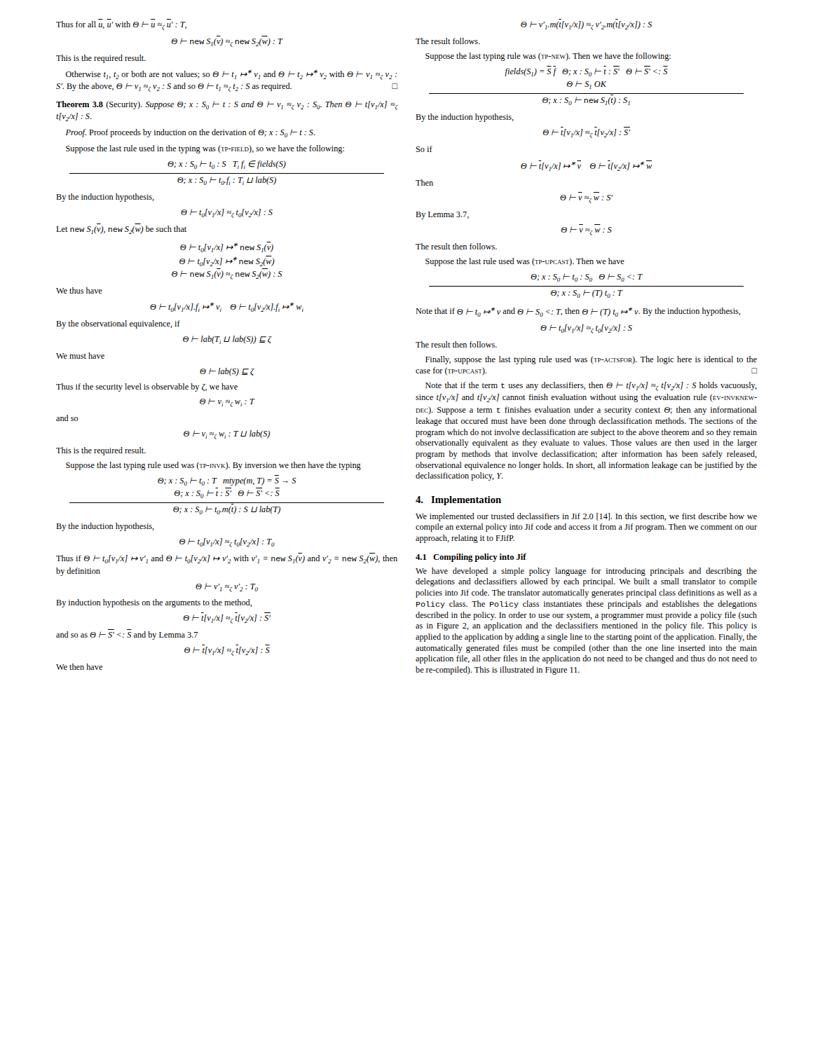Thus for all u, u′ with Θ ⊢ u ≈ζ u′ : T,
Θ ⊢ new S1(v) ≈ζ new S2(w) : T
This is the required result.
Otherwise t1, t2 or both are not values; so Θ ⊢ t1 ↦∗ v1 and Θ ⊢ t2 ↦∗ v2 with Θ ⊢ v1 ≈ζ v2 : S′. By the above, Θ ⊢ v1 ≈ζ v2 : S and so Θ ⊢ t1 ≈ζ t2 : S as required. □
Theorem 3.8 (Security). Suppose Θ; x : S0 ⊢ t : S and Θ ⊢ v1 ≈ζ v2 : S0. Then Θ ⊢ t[v1/x] ≈ζ t[v2/x] : S.
Proof. Proof proceeds by induction on the derivation of Θ; x : S0 ⊢ t : S.
Suppose the last rule used in the typing was (tp-field), so we have the following:
Θ; x : S0 ⊢ t0 : S Ti fi ∈ fields(S) Θ; x : S0 ⊢ t0.fi : Ti ⊔ lab(S)
By the induction hypothesis,
Θ ⊢ t0[v1/x] ≈ζ t0[v2/x] : S
Let new S1(v), new S2(w) be such that
Θ ⊢ t0[v1/x] ↦∗ new S1(v)
Θ ⊢ t0[v2/x] ↦∗ new S2(w)
Θ ⊢ new S1(v) ≈ζ new S2(w) : S
We thus have
Θ ⊢ t0[v1/x].fi ↦∗ vi Θ ⊢ t0[v2/x].fi ↦∗ wi
By the observational equivalence, if
Θ ⊢ lab(Ti ⊔ lab(S)) ⊑ ζ
We must have
Θ ⊢ lab(S) ⊑ ζ
Thus if the security level is observable by ζ, we have
Θ ⊢ vi ≈ζ wi : T
and so
Θ ⊢ vi ≈ζ wi : T ⊔ lab(S)
This is the required result.
Suppose the last typing rule used was (tp-invk). By inversion we then have the typing
Θ; x : S0 ⊢ t0 : T mtype(m, T) = S → S
Θ; x : S0 ⊢ t : S′ Θ ⊢ S′ <: S Θ; x : S0 ⊢ t0.m(t) : S ⊔ lab(T)
By the induction hypothesis,
Θ ⊢ t0[v1/x] ≈ζ t0[v2/x] : T0
Thus if Θ ⊢ t0[v1/x] ↦ v′1 and Θ ⊢ t0[v2/x] ↦ v′2 with v′1 ≡ new S1(v) and v′2 ≡ new S2(w), then by definition
Θ ⊢ v′1 ≈ζ v′2 : T0
By induction hypothesis on the arguments to the method,
Θ ⊢ t[v1/x] ≈ζ t[v2/x] : S′
and so as Θ ⊢ S′ <: S and by Lemma 3.7
Θ ⊢ t[v1/x] ≈ζ t[v2/x] : S
We then have
Θ ⊢ v′1.m(t[v1/x]) ≈ζ v′2.m(t[v2/x]) : S
The result follows.
Suppose the last typing rule was (tp-new). Then we have the following:
fields(S1) = S f Θ; x : S0 ⊢ t : S′ Θ ⊢ S′ <: S
Θ ⊢ S1 OK Θ; x : S0 ⊢ new S1(t) : S1
By the induction hypothesis,
Θ ⊢ t[v1/x] ≈ζ t[v2/x] : S′
So if
Θ ⊢ t[v1/x] ↦∗ v Θ ⊢ t[v2/x] ↦∗ w
Then
Θ ⊢ v ≈ζ w : S′
By Lemma 3.7,
Θ ⊢ v ≈ζ w : S
The result then follows.
Suppose the last rule used was (tp-upcast). Then we have
Θ; x : S0 ⊢ t0 : S0 Θ ⊢ S0 <: T Θ; x : S0 ⊢ (T) t0 : T
Note that if Θ ⊢ t0 ↦∗ v and Θ ⊢ S0 <: T, then Θ ⊢ (T) t0 ↦∗ v. By the induction hypothesis,
Θ ⊢ t0[v1/x] ≈ζ t0[v2/x] : S
The result then follows.
Finally, suppose the last typing rule used was (tp-actsfor). The logic here is identical to the case for (tp-upcast). □
Note that if the term t uses any declassifiers, then Θ ⊢ t[v1/x] ≈ζ t[v2/x] : S holds vacuously, since t[v1/x] and t[v2/x] cannot finish evaluation without using the evaluation rule (ev-invknew-dec). Suppose a term t finishes evaluation under a security context Θ; then any informational leakage that occured must have been done through declassification methods. The sections of the program which do not involve declassification are subject to the above theorem and so they remain observationally equivalent as they evaluate to values. Those values are then used in the larger program by methods that involve declassification; after information has been safely released, observational equivalence no longer holds. In short, all information leakage can be justified by the declassification policy, Υ.
4. Implementation
We implemented our trusted declassifiers in Jif 2.0 [14]. In this section, we first describe how we compile an external policy into Jif code and access it from a Jif program. Then we comment on our approach, relating it to FJifP.
4.1 Compiling policy into Jif
We have developed a simple policy language for introducing principals and describing the delegations and declassifiers allowed by each principal. We built a small translator to compile policies into Jif code. The translator automatically generates principal class definitions as well as a Policy class. The Policy class instantiates these principals and establishes the delegations described in the policy. In order to use our system, a programmer must provide a policy file (such as in Figure 2, an application and the declassifiers mentioned in the policy file. This policy is applied to the application by adding a single line to the starting point of the application. Finally, the automatically generated files must be compiled (other than the one line inserted into the main application file, all other files in the application do not need to be changed and thus do not need to be re-compiled). This is illustrated in Figure 11.